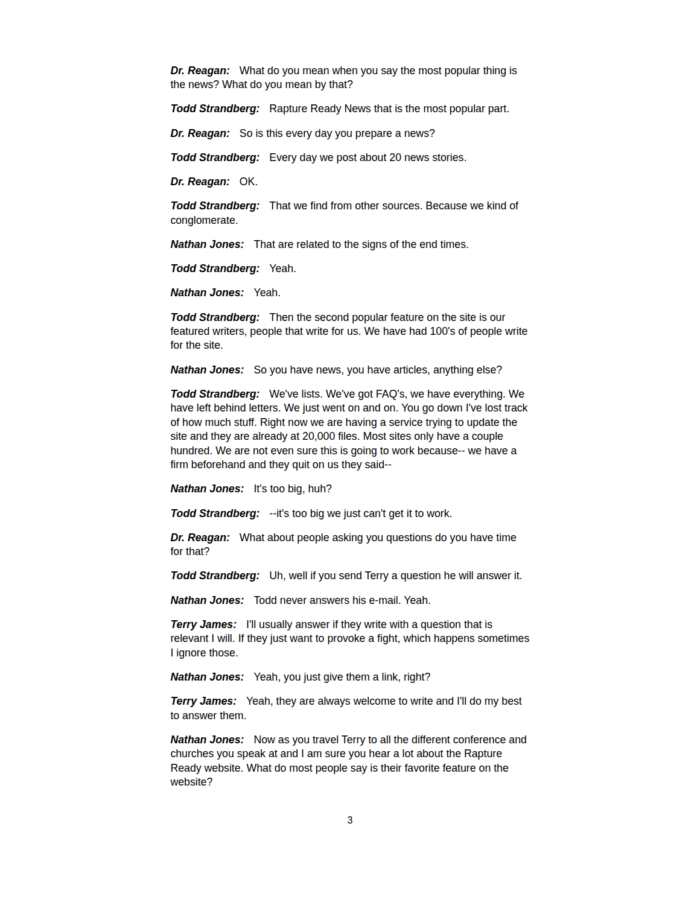Dr. Reagan: What do you mean when you say the most popular thing is the news? What do you mean by that?
Todd Strandberg: Rapture Ready News that is the most popular part.
Dr. Reagan: So is this every day you prepare a news?
Todd Strandberg: Every day we post about 20 news stories.
Dr. Reagan: OK.
Todd Strandberg: That we find from other sources. Because we kind of conglomerate.
Nathan Jones: That are related to the signs of the end times.
Todd Strandberg: Yeah.
Nathan Jones: Yeah.
Todd Strandberg: Then the second popular feature on the site is our featured writers, people that write for us. We have had 100's of people write for the site.
Nathan Jones: So you have news, you have articles, anything else?
Todd Strandberg: We've lists. We've got FAQ's, we have everything. We have left behind letters. We just went on and on. You go down I've lost track of how much stuff. Right now we are having a service trying to update the site and they are already at 20,000 files. Most sites only have a couple hundred. We are not even sure this is going to work because-- we have a firm beforehand and they quit on us they said--
Nathan Jones: It's too big, huh?
Todd Strandberg: --it's too big we just can't get it to work.
Dr. Reagan: What about people asking you questions do you have time for that?
Todd Strandberg: Uh, well if you send Terry a question he will answer it.
Nathan Jones: Todd never answers his e-mail. Yeah.
Terry James: I'll usually answer if they write with a question that is relevant I will. If they just want to provoke a fight, which happens sometimes I ignore those.
Nathan Jones: Yeah, you just give them a link, right?
Terry James: Yeah, they are always welcome to write and I'll do my best to answer them.
Nathan Jones: Now as you travel Terry to all the different conference and churches you speak at and I am sure you hear a lot about the Rapture Ready website. What do most people say is their favorite feature on the website?
3